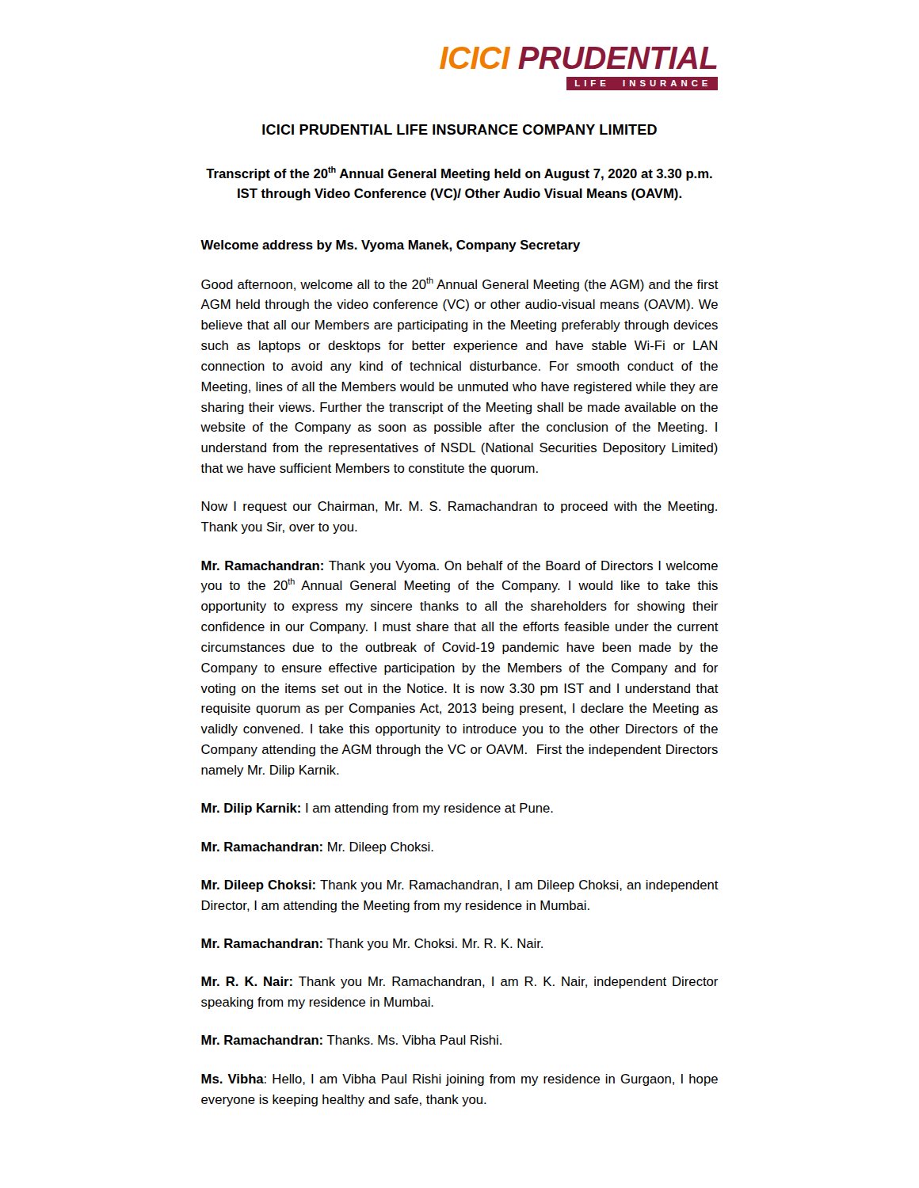ICICI PRUDENTIAL
LIFE INSURANCE
ICICI PRUDENTIAL LIFE INSURANCE COMPANY LIMITED
Transcript of the 20th Annual General Meeting held on August 7, 2020 at 3.30 p.m. IST through Video Conference (VC)/ Other Audio Visual Means (OAVM).
Welcome address by Ms. Vyoma Manek, Company Secretary
Good afternoon, welcome all to the 20th Annual General Meeting (the AGM) and the first AGM held through the video conference (VC) or other audio-visual means (OAVM). We believe that all our Members are participating in the Meeting preferably through devices such as laptops or desktops for better experience and have stable Wi-Fi or LAN connection to avoid any kind of technical disturbance. For smooth conduct of the Meeting, lines of all the Members would be unmuted who have registered while they are sharing their views. Further the transcript of the Meeting shall be made available on the website of the Company as soon as possible after the conclusion of the Meeting. I understand from the representatives of NSDL (National Securities Depository Limited) that we have sufficient Members to constitute the quorum.
Now I request our Chairman, Mr. M. S. Ramachandran to proceed with the Meeting. Thank you Sir, over to you.
Mr. Ramachandran: Thank you Vyoma. On behalf of the Board of Directors I welcome you to the 20th Annual General Meeting of the Company. I would like to take this opportunity to express my sincere thanks to all the shareholders for showing their confidence in our Company. I must share that all the efforts feasible under the current circumstances due to the outbreak of Covid-19 pandemic have been made by the Company to ensure effective participation by the Members of the Company and for voting on the items set out in the Notice. It is now 3.30 pm IST and I understand that requisite quorum as per Companies Act, 2013 being present, I declare the Meeting as validly convened. I take this opportunity to introduce you to the other Directors of the Company attending the AGM through the VC or OAVM. First the independent Directors namely Mr. Dilip Karnik.
Mr. Dilip Karnik: I am attending from my residence at Pune.
Mr. Ramachandran: Mr. Dileep Choksi.
Mr. Dileep Choksi: Thank you Mr. Ramachandran, I am Dileep Choksi, an independent Director, I am attending the Meeting from my residence in Mumbai.
Mr. Ramachandran: Thank you Mr. Choksi. Mr. R. K. Nair.
Mr. R. K. Nair: Thank you Mr. Ramachandran, I am R. K. Nair, independent Director speaking from my residence in Mumbai.
Mr. Ramachandran: Thanks. Ms. Vibha Paul Rishi.
Ms. Vibha: Hello, I am Vibha Paul Rishi joining from my residence in Gurgaon, I hope everyone is keeping healthy and safe, thank you.